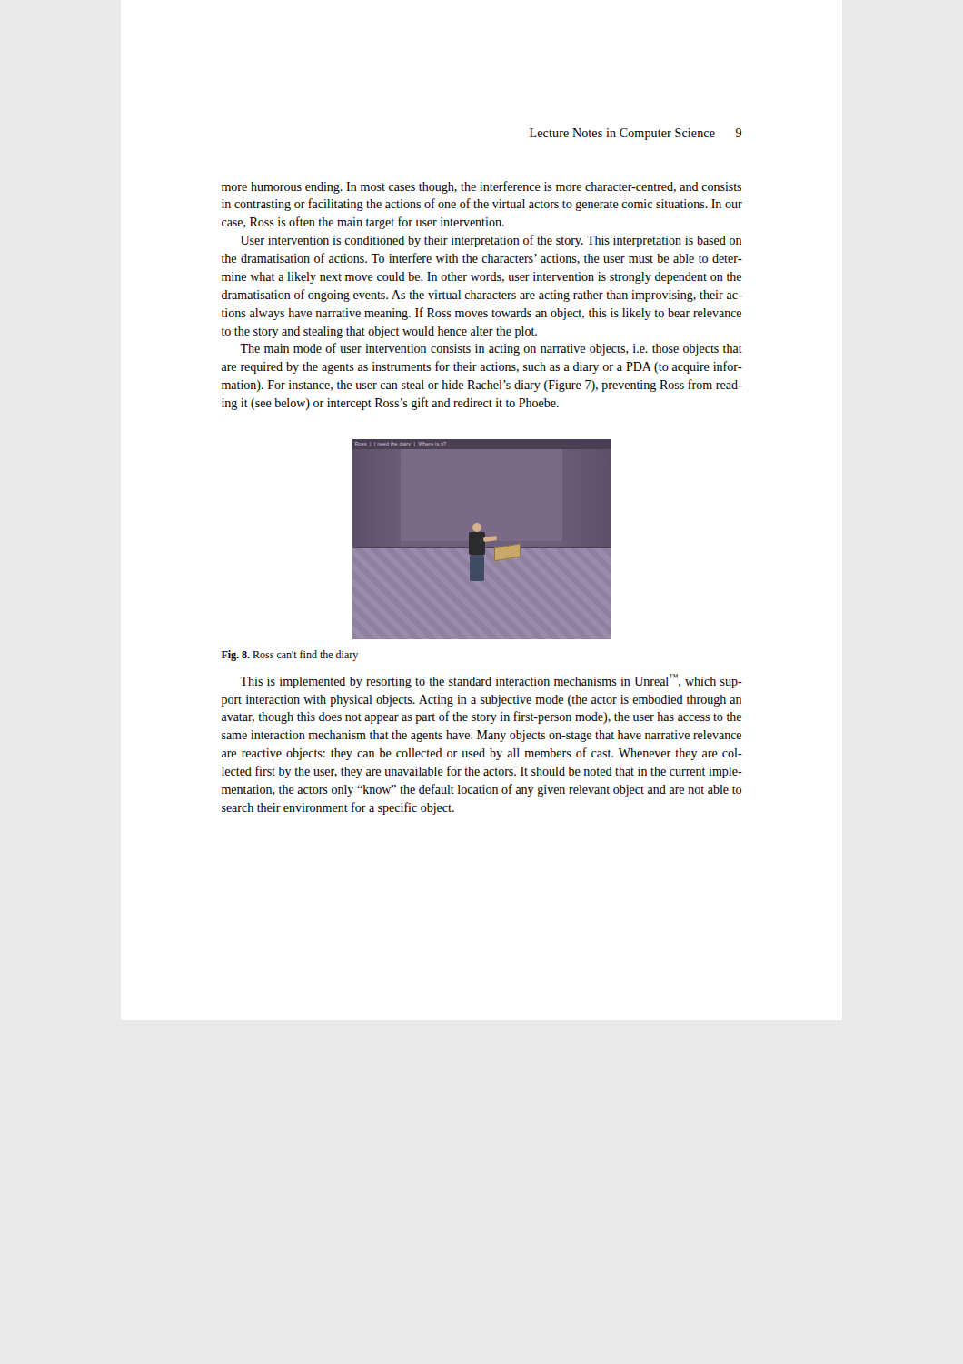Lecture Notes in Computer Science9
more humorous ending. In most cases though, the interference is more character-centred, and consists in contrasting or facilitating the actions of one of the virtual actors to generate comic situations. In our case, Ross is often the main target for user intervention.
User intervention is conditioned by their interpretation of the story. This interpretation is based on the dramatisation of actions. To interfere with the characters’ actions, the user must be able to determine what a likely next move could be. In other words, user intervention is strongly dependent on the dramatisation of ongoing events. As the virtual characters are acting rather than improvising, their actions always have narrative meaning. If Ross moves towards an object, this is likely to bear relevance to the story and stealing that object would hence alter the plot.
The main mode of user intervention consists in acting on narrative objects, i.e. those objects that are required by the agents as instruments for their actions, such as a diary or a PDA (to acquire information). For instance, the user can steal or hide Rachel’s diary (Figure 7), preventing Ross from reading it (see below) or intercept Ross’s gift and redirect it to Phoebe.
Ross | I need the diary | Where is it?
Fig. 8. Ross can't find the diary
This is implemented by resorting to the standard interaction mechanisms in Unreal™, which support interaction with physical objects. Acting in a subjective mode (the actor is embodied through an avatar, though this does not appear as part of the story in first-person mode), the user has access to the same interaction mechanism that the agents have. Many objects on-stage that have narrative relevance are reactive objects: they can be collected or used by all members of cast. Whenever they are collected first by the user, they are unavailable for the actors. It should be noted that in the current implementation, the actors only “know” the default location of any given relevant object and are not able to search their environment for a specific object.